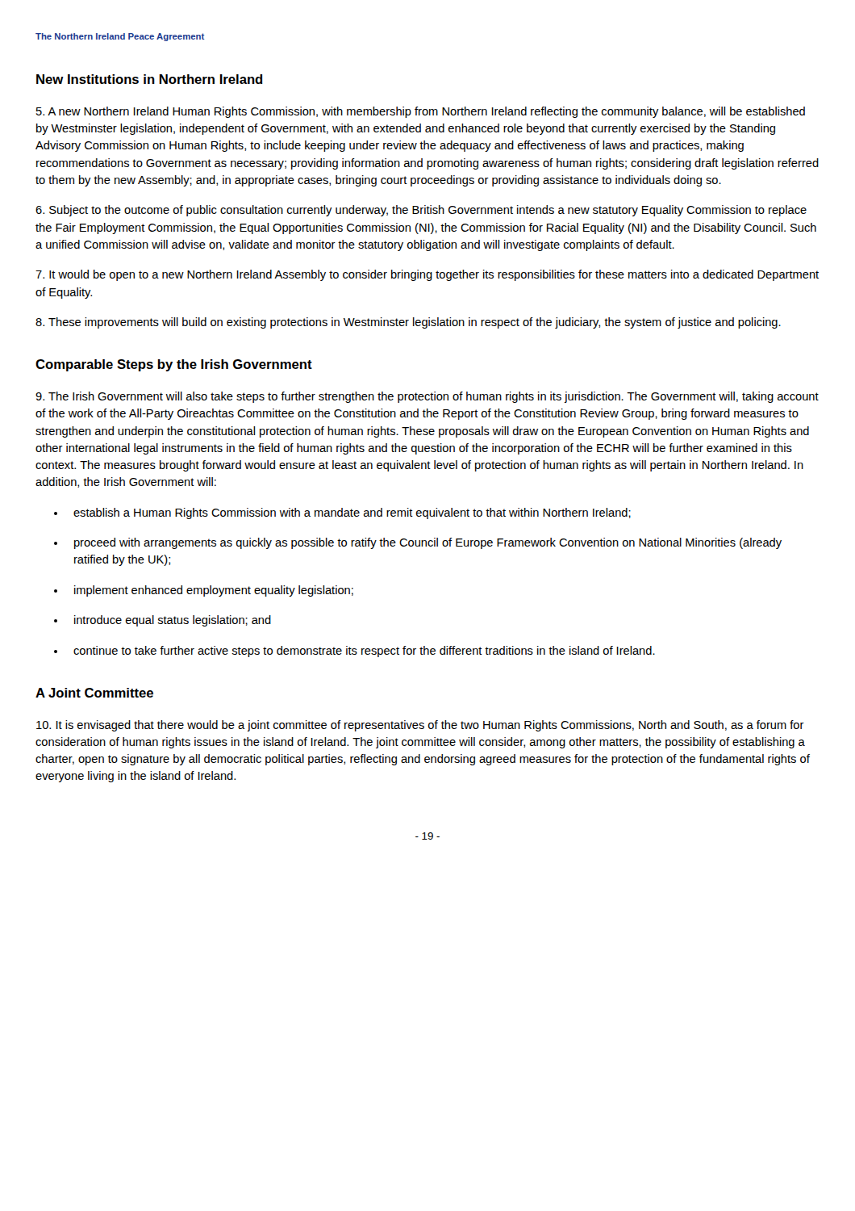The Northern Ireland Peace Agreement
New Institutions in Northern Ireland
5. A new Northern Ireland Human Rights Commission, with membership from Northern Ireland reflecting the community balance, will be established by Westminster legislation, independent of Government, with an extended and enhanced role beyond that currently exercised by the Standing Advisory Commission on Human Rights, to include keeping under review the adequacy and effectiveness of laws and practices, making recommendations to Government as necessary; providing information and promoting awareness of human rights; considering draft legislation referred to them by the new Assembly; and, in appropriate cases, bringing court proceedings or providing assistance to individuals doing so.
6. Subject to the outcome of public consultation currently underway, the British Government intends a new statutory Equality Commission to replace the Fair Employment Commission, the Equal Opportunities Commission (NI), the Commission for Racial Equality (NI) and the Disability Council. Such a unified Commission will advise on, validate and monitor the statutory obligation and will investigate complaints of default.
7. It would be open to a new Northern Ireland Assembly to consider bringing together its responsibilities for these matters into a dedicated Department of Equality.
8. These improvements will build on existing protections in Westminster legislation in respect of the judiciary, the system of justice and policing.
Comparable Steps by the Irish Government
9. The Irish Government will also take steps to further strengthen the protection of human rights in its jurisdiction. The Government will, taking account of the work of the All-Party Oireachtas Committee on the Constitution and the Report of the Constitution Review Group, bring forward measures to strengthen and underpin the constitutional protection of human rights. These proposals will draw on the European Convention on Human Rights and other international legal instruments in the field of human rights and the question of the incorporation of the ECHR will be further examined in this context. The measures brought forward would ensure at least an equivalent level of protection of human rights as will pertain in Northern Ireland. In addition, the Irish Government will:
establish a Human Rights Commission with a mandate and remit equivalent to that within Northern Ireland;
proceed with arrangements as quickly as possible to ratify the Council of Europe Framework Convention on National Minorities (already ratified by the UK);
implement enhanced employment equality legislation;
introduce equal status legislation; and
continue to take further active steps to demonstrate its respect for the different traditions in the island of Ireland.
A Joint Committee
10. It is envisaged that there would be a joint committee of representatives of the two Human Rights Commissions, North and South, as a forum for consideration of human rights issues in the island of Ireland. The joint committee will consider, among other matters, the possibility of establishing a charter, open to signature by all democratic political parties, reflecting and endorsing agreed measures for the protection of the fundamental rights of everyone living in the island of Ireland.
- 19 -